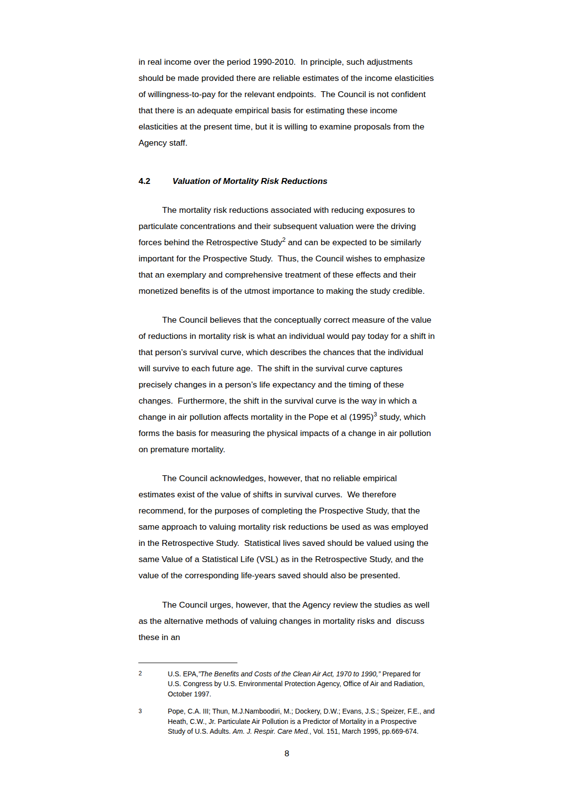in real income over the period 1990-2010. In principle, such adjustments should be made provided there are reliable estimates of the income elasticities of willingness-to-pay for the relevant endpoints. The Council is not confident that there is an adequate empirical basis for estimating these income elasticities at the present time, but it is willing to examine proposals from the Agency staff.
4.2 Valuation of Mortality Risk Reductions
The mortality risk reductions associated with reducing exposures to particulate concentrations and their subsequent valuation were the driving forces behind the Retrospective Study2 and can be expected to be similarly important for the Prospective Study. Thus, the Council wishes to emphasize that an exemplary and comprehensive treatment of these effects and their monetized benefits is of the utmost importance to making the study credible.
The Council believes that the conceptually correct measure of the value of reductions in mortality risk is what an individual would pay today for a shift in that person’s survival curve, which describes the chances that the individual will survive to each future age. The shift in the survival curve captures precisely changes in a person’s life expectancy and the timing of these changes. Furthermore, the shift in the survival curve is the way in which a change in air pollution affects mortality in the Pope et al (1995)3 study, which forms the basis for measuring the physical impacts of a change in air pollution on premature mortality.
The Council acknowledges, however, that no reliable empirical estimates exist of the value of shifts in survival curves. We therefore recommend, for the purposes of completing the Prospective Study, that the same approach to valuing mortality risk reductions be used as was employed in the Retrospective Study. Statistical lives saved should be valued using the same Value of a Statistical Life (VSL) as in the Retrospective Study, and the value of the corresponding life-years saved should also be presented.
The Council urges, however, that the Agency review the studies as well as the alternative methods of valuing changes in mortality risks and discuss these in an
2
U.S. EPA,”The Benefits and Costs of the Clean Air Act, 1970 to 1990,” Prepared for U.S. Congress by U.S. Environmental Protection Agency, Office of Air and Radiation, October 1997.
3
Pope, C.A. III; Thun, M.J.Namboodiri, M.; Dockery, D.W.; Evans, J.S.; Speizer, F.E., and Heath, C.W., Jr. Particulate Air Pollution is a Predictor of Mortality in a Prospective Study of U.S. Adults. Am. J. Respir. Care Med., Vol. 151, March 1995, pp.669-674.
8